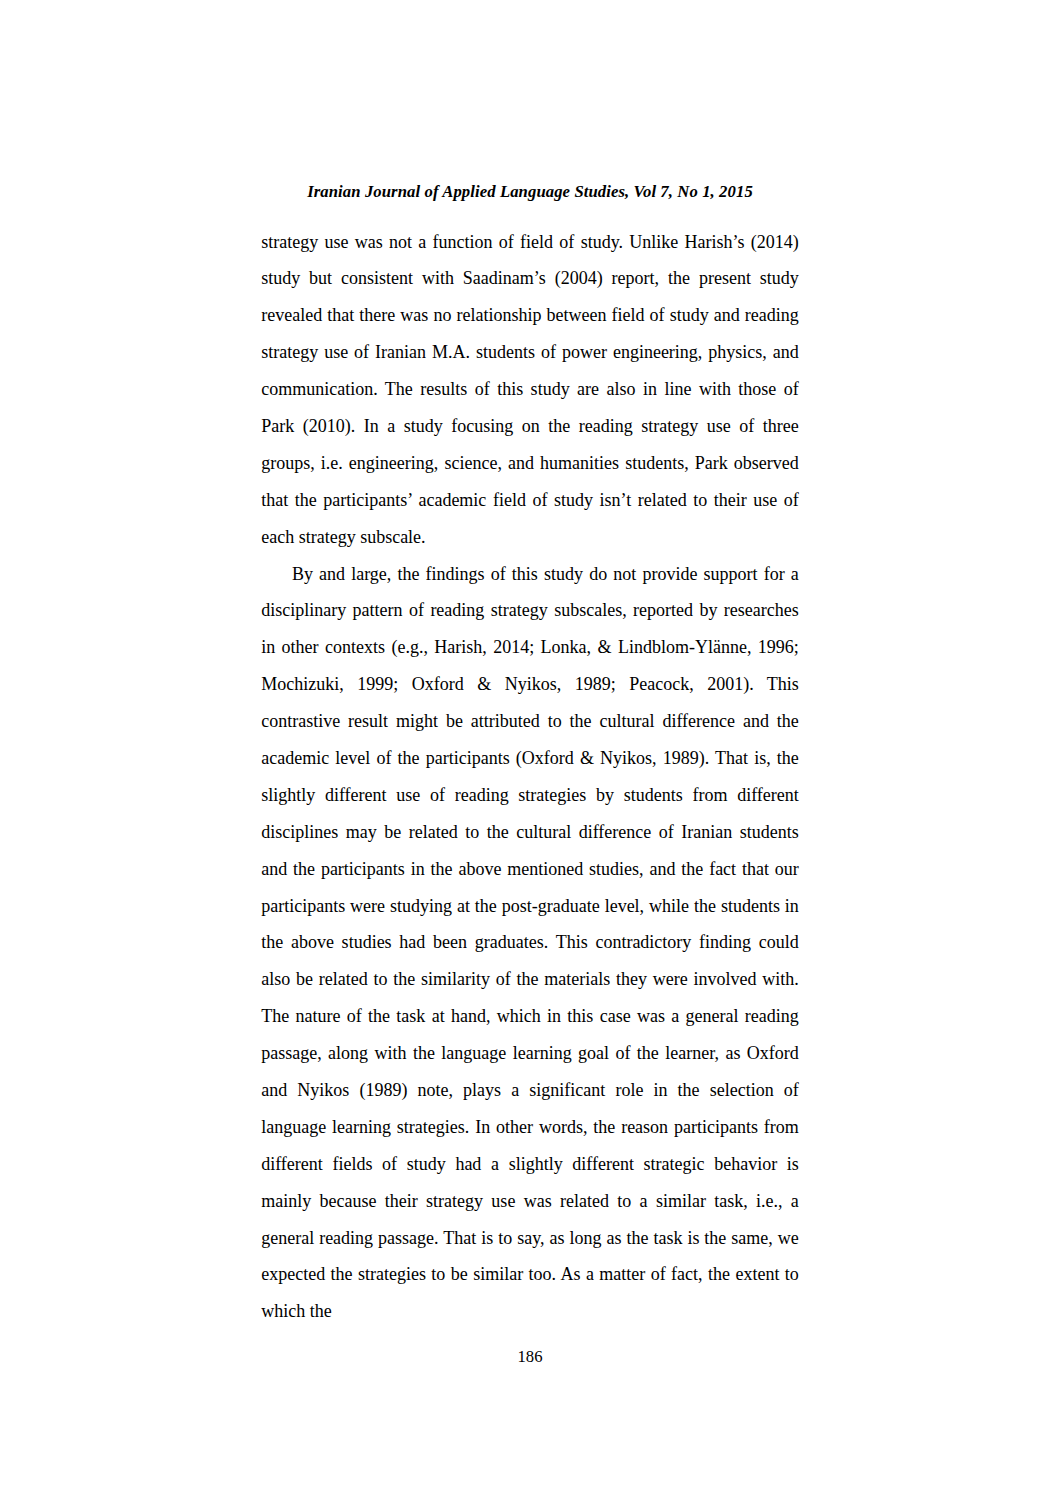Iranian Journal of Applied Language Studies, Vol 7, No 1, 2015
strategy use was not a function of field of study. Unlike Harish’s (2014) study but consistent with Saadinam’s (2004) report, the present study revealed that there was no relationship between field of study and reading strategy use of Iranian M.A. students of power engineering, physics, and communication. The results of this study are also in line with those of Park (2010). In a study focusing on the reading strategy use of three groups, i.e. engineering, science, and humanities students, Park observed that the participants’ academic field of study isn’t related to their use of each strategy subscale.
By and large, the findings of this study do not provide support for a disciplinary pattern of reading strategy subscales, reported by researches in other contexts (e.g., Harish, 2014; Lonka, & Lindblom-Ylänne, 1996; Mochizuki, 1999; Oxford & Nyikos, 1989; Peacock, 2001). This contrastive result might be attributed to the cultural difference and the academic level of the participants (Oxford & Nyikos, 1989). That is, the slightly different use of reading strategies by students from different disciplines may be related to the cultural difference of Iranian students and the participants in the above mentioned studies, and the fact that our participants were studying at the post-graduate level, while the students in the above studies had been graduates. This contradictory finding could also be related to the similarity of the materials they were involved with. The nature of the task at hand, which in this case was a general reading passage, along with the language learning goal of the learner, as Oxford and Nyikos (1989) note, plays a significant role in the selection of language learning strategies. In other words, the reason participants from different fields of study had a slightly different strategic behavior is mainly because their strategy use was related to a similar task, i.e., a general reading passage. That is to say, as long as the task is the same, we expected the strategies to be similar too. As a matter of fact, the extent to which the
186